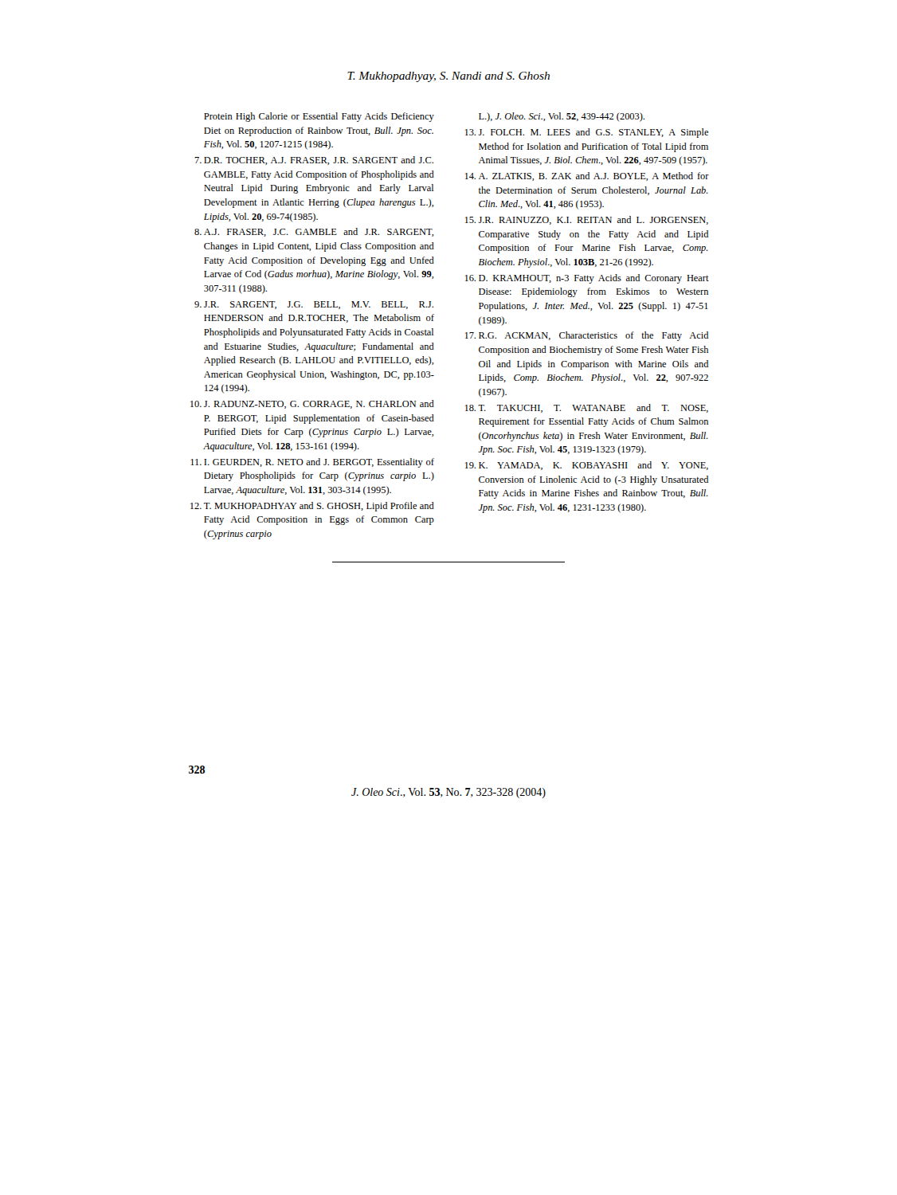T. Mukhopadhyay, S. Nandi and S. Ghosh
Protein High Calorie or Essential Fatty Acids Deficiency Diet on Reproduction of Rainbow Trout, Bull. Jpn. Soc. Fish, Vol. 50, 1207-1215 (1984).
7. D.R. TOCHER, A.J. FRASER, J.R. SARGENT and J.C. GAMBLE, Fatty Acid Composition of Phospholipids and Neutral Lipid During Embryonic and Early Larval Development in Atlantic Herring (Clupea harengus L.), Lipids, Vol. 20, 69-74(1985).
8. A.J. FRASER, J.C. GAMBLE and J.R. SARGENT, Changes in Lipid Content, Lipid Class Composition and Fatty Acid Composition of Developing Egg and Unfed Larvae of Cod (Gadus morhua), Marine Biology, Vol. 99, 307-311 (1988).
9. J.R. SARGENT, J.G. BELL, M.V. BELL, R.J. HENDERSON and D.R.TOCHER, The Metabolism of Phospholipids and Polyunsaturated Fatty Acids in Coastal and Estuarine Studies, Aquaculture; Fundamental and Applied Research (B. LAHLOU and P.VITIELLO, eds), American Geophysical Union, Washington, DC, pp.103-124 (1994).
10. J. RADUNZ-NETO, G. CORRAGE, N. CHARLON and P. BERGOT, Lipid Supplementation of Casein-based Purified Diets for Carp (Cyprinus Carpio L.) Larvae, Aquaculture, Vol. 128, 153-161 (1994).
11. I. GEURDEN, R. NETO and J. BERGOT, Essentiality of Dietary Phospholipids for Carp (Cyprinus carpio L.) Larvae, Aquaculture, Vol. 131, 303-314 (1995).
12. T. MUKHOPADHYAY and S. GHOSH, Lipid Profile and Fatty Acid Composition in Eggs of Common Carp (Cyprinus carpio
L.), J. Oleo. Sci., Vol. 52, 439-442 (2003).
13. J. FOLCH. M. LEES and G.S. STANLEY, A Simple Method for Isolation and Purification of Total Lipid from Animal Tissues, J. Biol. Chem., Vol. 226, 497-509 (1957).
14. A. ZLATKIS, B. ZAK and A.J. BOYLE, A Method for the Determination of Serum Cholesterol, Journal Lab. Clin. Med., Vol. 41, 486 (1953).
15. J.R. RAINUZZO, K.I. REITAN and L. JORGENSEN, Comparative Study on the Fatty Acid and Lipid Composition of Four Marine Fish Larvae, Comp. Biochem. Physiol., Vol. 103B, 21-26 (1992).
16. D. KRAMHOUT, n-3 Fatty Acids and Coronary Heart Disease: Epidemiology from Eskimos to Western Populations, J. Inter. Med., Vol. 225 (Suppl. 1) 47-51 (1989).
17. R.G. ACKMAN, Characteristics of the Fatty Acid Composition and Biochemistry of Some Fresh Water Fish Oil and Lipids in Comparison with Marine Oils and Lipids, Comp. Biochem. Physiol., Vol. 22, 907-922 (1967).
18. T. TAKUCHI, T. WATANABE and T. NOSE, Requirement for Essential Fatty Acids of Chum Salmon (Oncorhynchus keta) in Fresh Water Environment, Bull. Jpn. Soc. Fish, Vol. 45, 1319-1323 (1979).
19. K. YAMADA, K. KOBAYASHI and Y. YONE, Conversion of Linolenic Acid to (-3 Highly Unsaturated Fatty Acids in Marine Fishes and Rainbow Trout, Bull. Jpn. Soc. Fish, Vol. 46, 1231-1233 (1980).
328
J. Oleo Sci., Vol. 53, No. 7, 323-328 (2004)